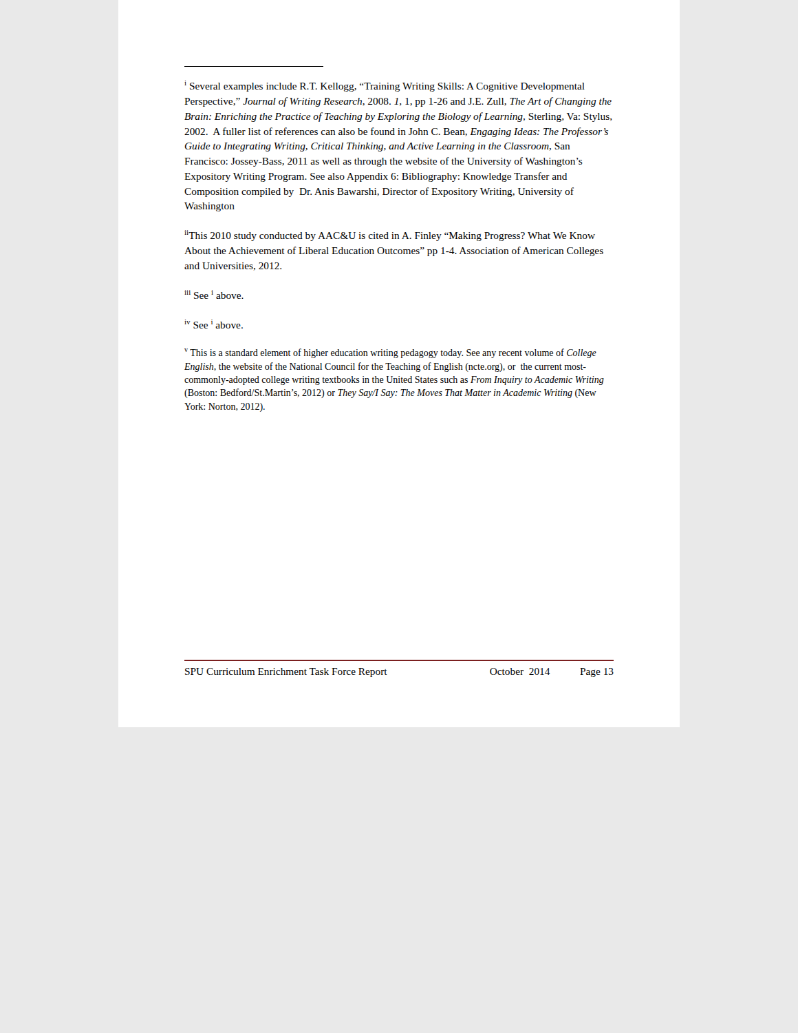i Several examples include R.T. Kellogg, “Training Writing Skills: A Cognitive Developmental Perspective,” Journal of Writing Research, 2008. 1, 1, pp 1-26 and J.E. Zull, The Art of Changing the Brain: Enriching the Practice of Teaching by Exploring the Biology of Learning, Sterling, Va: Stylus, 2002. A fuller list of references can also be found in John C. Bean, Engaging Ideas: The Professor’s Guide to Integrating Writing, Critical Thinking, and Active Learning in the Classroom, San Francisco: Jossey-Bass, 2011 as well as through the website of the University of Washington’s Expository Writing Program. See also Appendix 6: Bibliography: Knowledge Transfer and Composition compiled by Dr. Anis Bawarshi, Director of Expository Writing, University of Washington
iiThis 2010 study conducted by AAC&U is cited in A. Finley “Making Progress? What We Know About the Achievement of Liberal Education Outcomes” pp 1-4. Association of American Colleges and Universities, 2012.
iii See i above.
iv See i above.
v This is a standard element of higher education writing pedagogy today. See any recent volume of College English, the website of the National Council for the Teaching of English (ncte.org), or the current most-commonly-adopted college writing textbooks in the United States such as From Inquiry to Academic Writing (Boston: Bedford/St.Martin’s, 2012) or They Say/I Say: The Moves That Matter in Academic Writing (New York: Norton, 2012).
SPU Curriculum Enrichment Task Force Report October 2014 Page 13